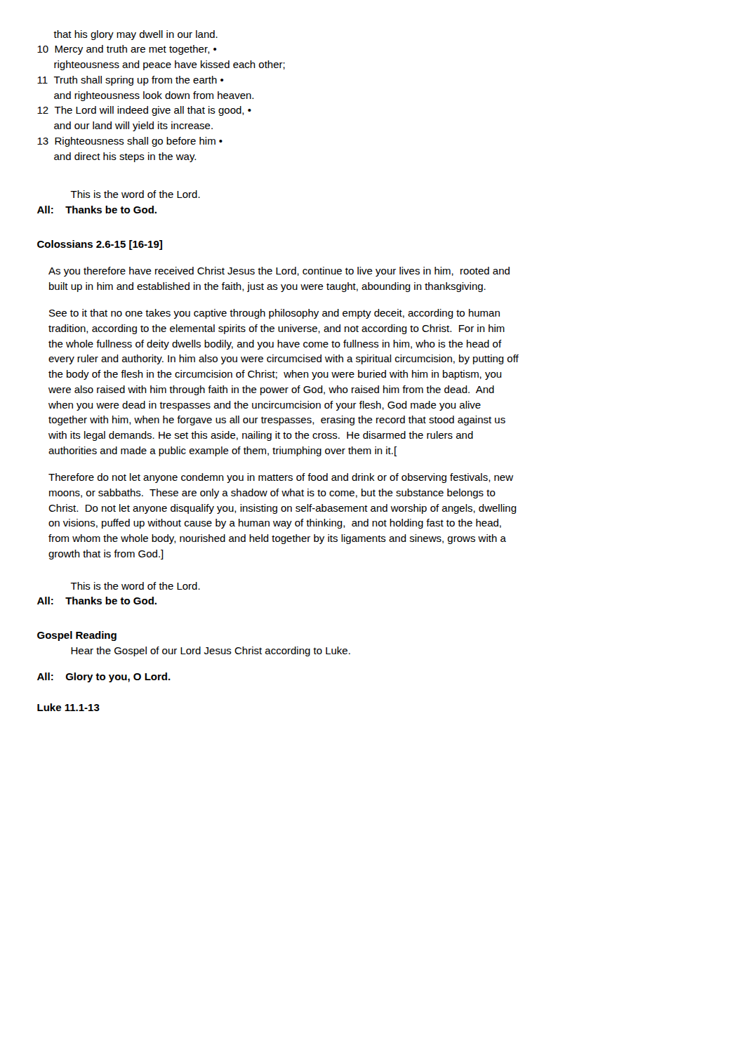that his glory may dwell in our land.
10 Mercy and truth are met together, •
righteousness and peace have kissed each other;
11 Truth shall spring up from the earth •
and righteousness look down from heaven.
12 The Lord will indeed give all that is good, •
and our land will yield its increase.
13 Righteousness shall go before him •
and direct his steps in the way.
This is the word of the Lord.
All: Thanks be to God.
Colossians 2.6-15 [16-19]
As you therefore have received Christ Jesus the Lord, continue to live your lives in him, rooted and built up in him and established in the faith, just as you were taught, abounding in thanksgiving.
See to it that no one takes you captive through philosophy and empty deceit, according to human tradition, according to the elemental spirits of the universe, and not according to Christ. For in him the whole fullness of deity dwells bodily, and you have come to fullness in him, who is the head of every ruler and authority. In him also you were circumcised with a spiritual circumcision, by putting off the body of the flesh in the circumcision of Christ; when you were buried with him in baptism, you were also raised with him through faith in the power of God, who raised him from the dead. And when you were dead in trespasses and the uncircumcision of your flesh, God made you alive together with him, when he forgave us all our trespasses, erasing the record that stood against us with its legal demands. He set this aside, nailing it to the cross. He disarmed the rulers and authorities and made a public example of them, triumphing over them in it.[
Therefore do not let anyone condemn you in matters of food and drink or of observing festivals, new moons, or sabbaths. These are only a shadow of what is to come, but the substance belongs to Christ. Do not let anyone disqualify you, insisting on self-abasement and worship of angels, dwelling on visions, puffed up without cause by a human way of thinking, and not holding fast to the head, from whom the whole body, nourished and held together by its ligaments and sinews, grows with a growth that is from God.]
This is the word of the Lord.
All: Thanks be to God.
Gospel Reading
Hear the Gospel of our Lord Jesus Christ according to Luke.
All: Glory to you, O Lord.
Luke 11.1-13